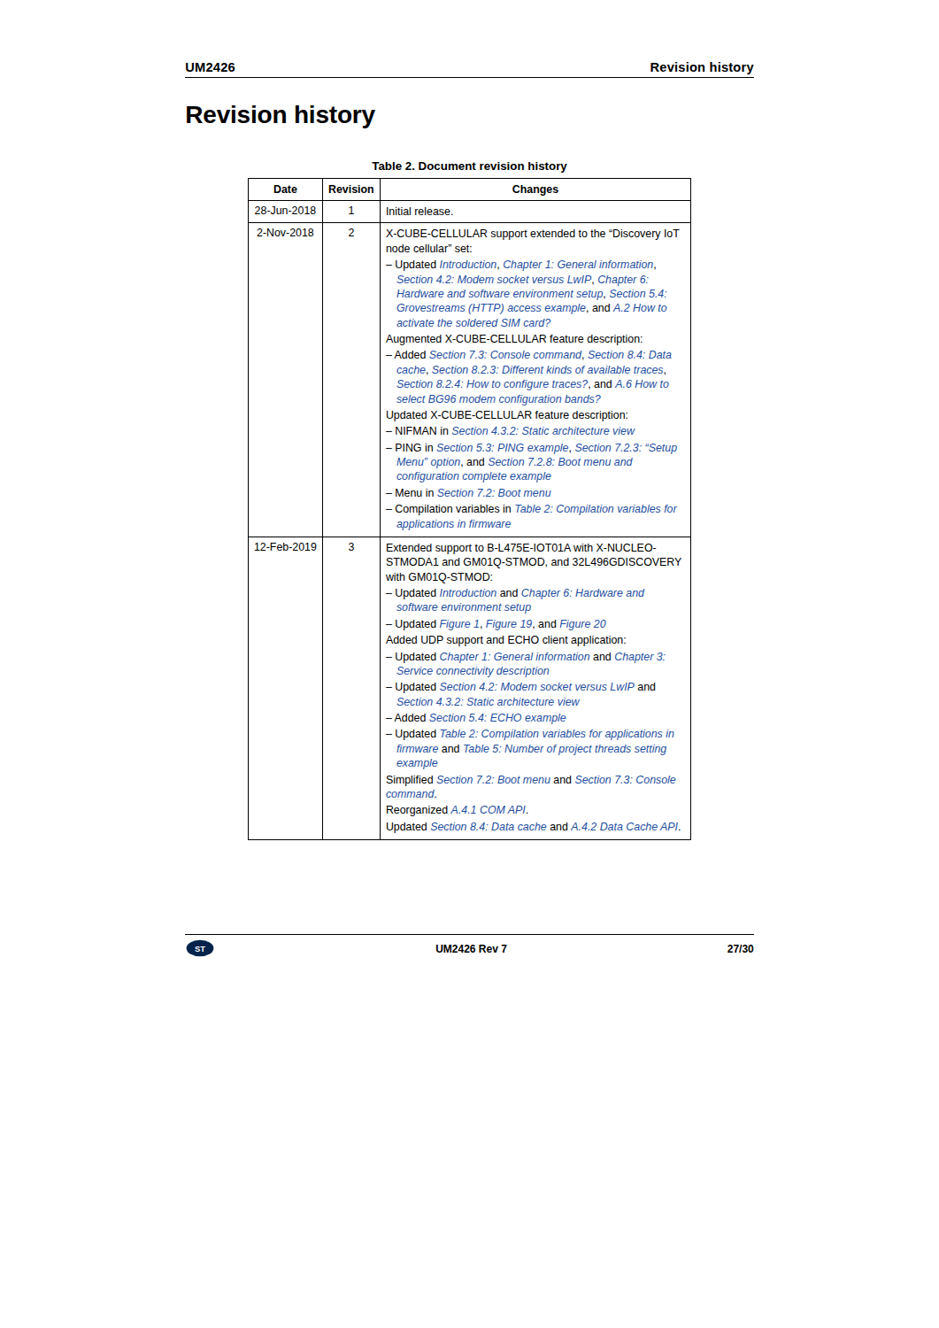UM2426
Revision history
Revision history
Table 2. Document revision history
| Date | Revision | Changes |
| --- | --- | --- |
| 28-Jun-2018 | 1 | Initial release. |
| 2-Nov-2018 | 2 | X-CUBE-CELLULAR support extended to the “Discovery IoT node cellular” set: – Updated Introduction , Chapter 1: General information , Section 4.2: Modem socket versus LwIP , Chapter 6: Hardware and software environment setup , Section 5.4: Grovestreams (HTTP) access example , and A.2 How to activate the soldered SIM card? Augmented X-CUBE-CELLULAR feature description: – Added Section 7.3: Console command , Section 8.4: Data cache , Section 8.2.3: Different kinds of available traces , Section 8.2.4: How to configure traces? , and A.6 How to select BG96 modem configuration bands? Updated X-CUBE-CELLULAR feature description: – NIFMAN in Section 4.3.2: Static architecture view – PING in Section 5.3: PING example , Section 7.2.3: “Setup Menu” option , and Section 7.2.8: Boot menu and configuration complete example – Menu in Section 7.2: Boot menu – Compilation variables in Table 2: Compilation variables for applications in firmware |
| 12-Feb-2019 | 3 | Extended support to B-L475E-IOT01A with X-NUCLEO-STMODA1 and GM01Q-STMOD, and 32L496GDISCOVERY with GM01Q-STMOD: – Updated Introduction and Chapter 6: Hardware and software environment setup – Updated Figure 1 , Figure 19 , and Figure 20 Added UDP support and ECHO client application: – Updated Chapter 1: General information and Chapter 3: Service connectivity description – Updated Section 4.2: Modem socket versus LwIP and Section 4.3.2: Static architecture view – Added Section 5.4: ECHO example – Updated Table 2: Compilation variables for applications in firmware and Table 5: Number of project threads setting example Simplified Section 7.2: Boot menu and Section 7.3: Console command . Reorganized A.4.1 COM API . Updated Section 8.4: Data cache and A.4.2 Data Cache API . |
ST
UM2426 Rev 7
27/30